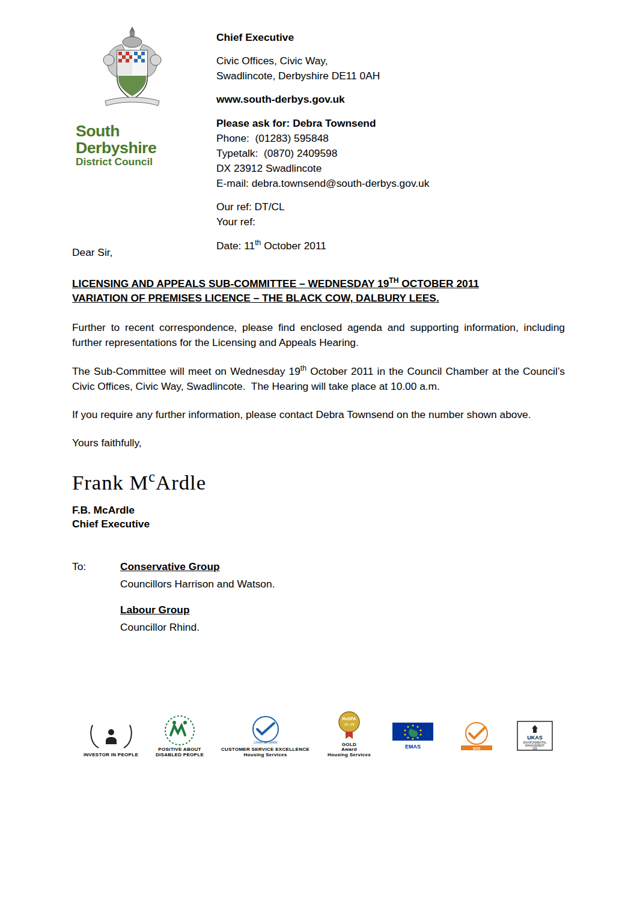South
Derbyshire
District Council
Chief Executive
Civic Offices, Civic Way,
Swadlincote, Derbyshire DE11 0AH
www.south-derbys.gov.uk
Please ask for: Debra Townsend
Phone: (01283) 595848
Typetalk: (0870) 2409598
DX 23912 Swadlincote
E-mail: debra.townsend@south-derbys.gov.uk
Our ref: DT/CL
Your ref:
Date: 11th October 2011
Dear Sir,
LICENSING AND APPEALS SUB-COMMITTEE – WEDNESDAY 19TH OCTOBER 2011
VARIATION OF PREMISES LICENCE – THE BLACK COW, DALBURY LEES.
Further to recent correspondence, please find enclosed agenda and supporting information, including further representations for the Licensing and Appeals Hearing.
The Sub-Committee will meet on Wednesday 19th October 2011 in the Council Chamber at the Council’s Civic Offices, Civic Way, Swadlincote. The Hearing will take place at 10.00 a.m.
If you require any further information, please contact Debra Townsend on the number shown above.
Yours faithfully,
Frank McArdle
F.B. McArdle
Chief Executive
To:
Conservative Group
Councillors Harrison and Watson.
Labour Group
Councillor Rhind.
INVESTOR IN PEOPLE
POSITIVE ABOUT
DISABLED PEOPLE
CHARTER MARK
CUSTOMER SERVICE EXCELLENCE
Housing Services
RoSPA 20 09
GOLD
Award
Housing Services
EMAS
SGS
UKAS ENVIRONMENTAL MANAGEMENT 005